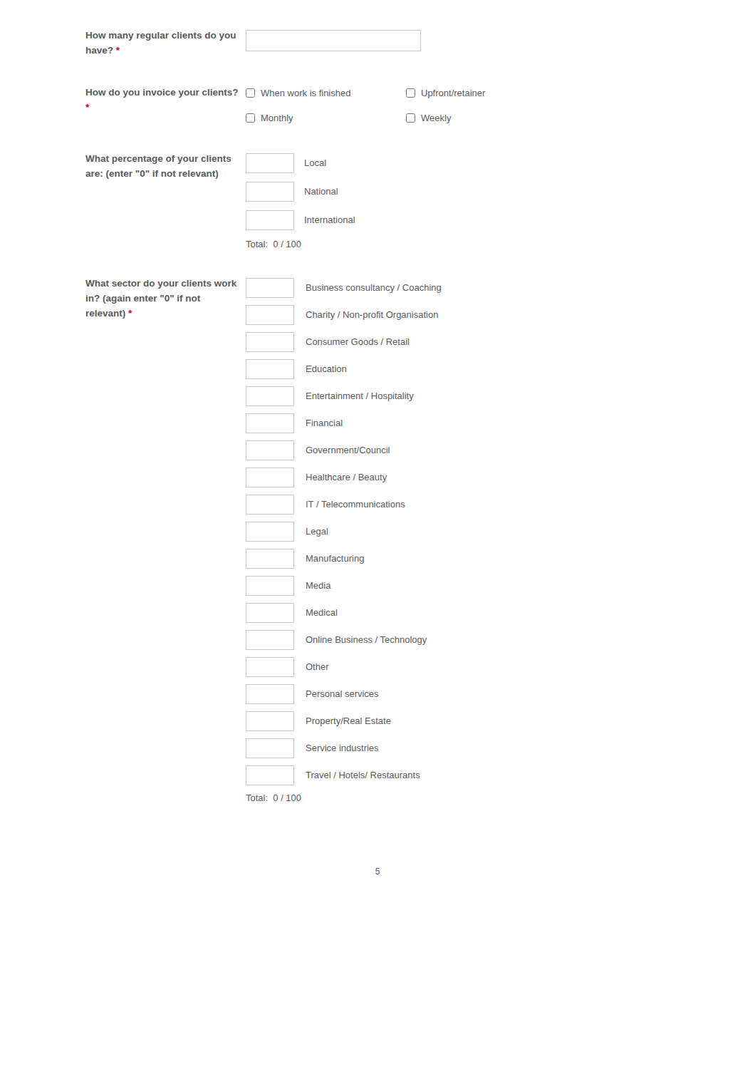How many regular clients do you have? *
How do you invoice your clients? *
When work is finished Upfront/retainer Monthly Weekly
What percentage of your clients are: (enter "0" if not relevant)
Local
National
International
Total: 0 / 100
What sector do your clients work in? (again enter "0" if not relevant) *
Business consultancy / Coaching
Charity / Non-profit Organisation
Consumer Goods / Retail
Education
Entertainment / Hospitality
Financial
Government/Council
Healthcare / Beauty
IT / Telecommunications
Legal
Manufacturing
Media
Medical
Online Business / Technology
Other
Personal services
Property/Real Estate
Service industries
Travel / Hotels/ Restaurants
Total: 0 / 100
5